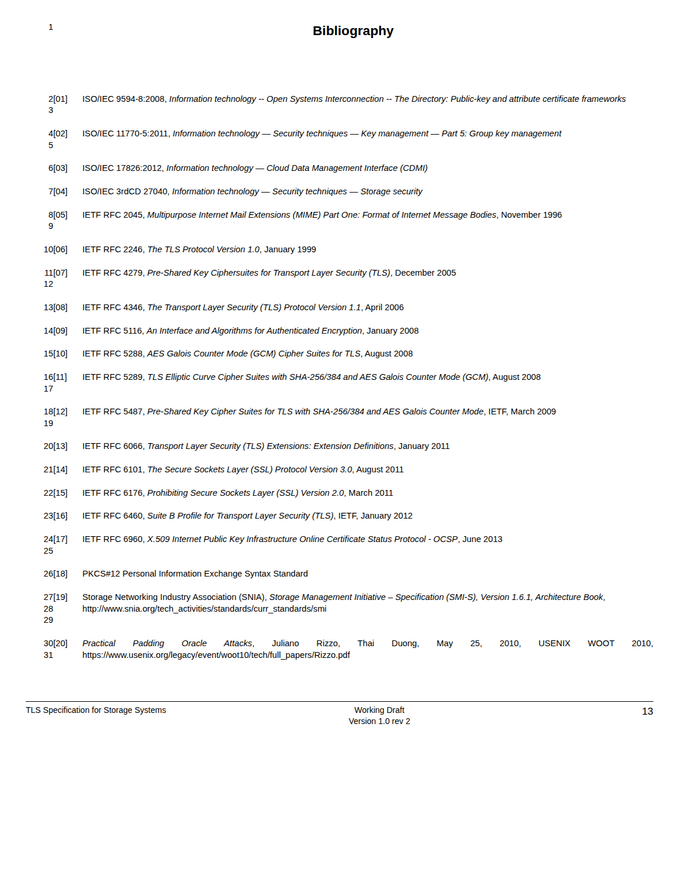| 1 | Bibliography |
| 2 3 | [01] | ISO/IEC 9594-8:2008, Information technology -- Open Systems Interconnection -- The Directory: Public-key and attribute certificate frameworks |
| 4 5 | [02] | ISO/IEC 11770-5:2011, Information technology — Security techniques — Key management — Part 5: Group key management |
| 6 | [03] | ISO/IEC 17826:2012, Information technology — Cloud Data Management Interface (CDMI) |
| 7 | [04] | ISO/IEC 3rdCD 27040, Information technology — Security techniques — Storage security |
| 8 9 | [05] | IETF RFC 2045, Multipurpose Internet Mail Extensions (MIME) Part One: Format of Internet Message Bodies , November 1996 |
| 10 | [06] | IETF RFC 2246, The TLS Protocol Version 1.0 , January 1999 |
| 11 12 | [07] | IETF RFC 4279, Pre-Shared Key Ciphersuites for Transport Layer Security (TLS) , December 2005 |
| 13 | [08] | IETF RFC 4346, The Transport Layer Security (TLS) Protocol Version 1.1 , April 2006 |
| 14 | [09] | IETF RFC 5116, An Interface and Algorithms for Authenticated Encryption , January 2008 |
| 15 | [10] | IETF RFC 5288, AES Galois Counter Mode (GCM) Cipher Suites for TLS , August 2008 |
| 16 17 | [11] | IETF RFC 5289, TLS Elliptic Curve Cipher Suites with SHA-256/384 and AES Galois Counter Mode (GCM) , August 2008 |
| 18 19 | [12] | IETF RFC 5487, Pre-Shared Key Cipher Suites for TLS with SHA-256/384 and AES Galois Counter Mode , IETF, March 2009 |
| 20 | [13] | IETF RFC 6066, Transport Layer Security (TLS) Extensions: Extension Definitions , January 2011 |
| 21 | [14] | IETF RFC 6101, The Secure Sockets Layer (SSL) Protocol Version 3.0 , August 2011 |
| 22 | [15] | IETF RFC 6176, Prohibiting Secure Sockets Layer (SSL) Version 2.0 , March 2011 |
| 23 | [16] | IETF RFC 6460, Suite B Profile for Transport Layer Security (TLS) , IETF, January 2012 |
| 24 25 | [17] | IETF RFC 6960, X.509 Internet Public Key Infrastructure Online Certificate Status Protocol - OCSP , June 2013 |
| 26 | [18] | PKCS#12 Personal Information Exchange Syntax Standard |
| 27 28 29 | [19] | Storage Networking Industry Association (SNIA), Storage Management Initiative – Specification (SMI-S), Version 1.6.1, Architecture Book , http://www.snia.org/tech_activities/standards/curr_standards/smi |
| 30 31 | [20] | Practical Padding Oracle Attacks , Juliano Rizzo, Thai Duong, May 25, 2010, USENIX WOOT 2010, https://www.usenix.org/legacy/event/woot10/tech/full_papers/Rizzo.pdf |
TLS Specification for Storage Systems
Working Draft
Version 1.0 rev 2
13